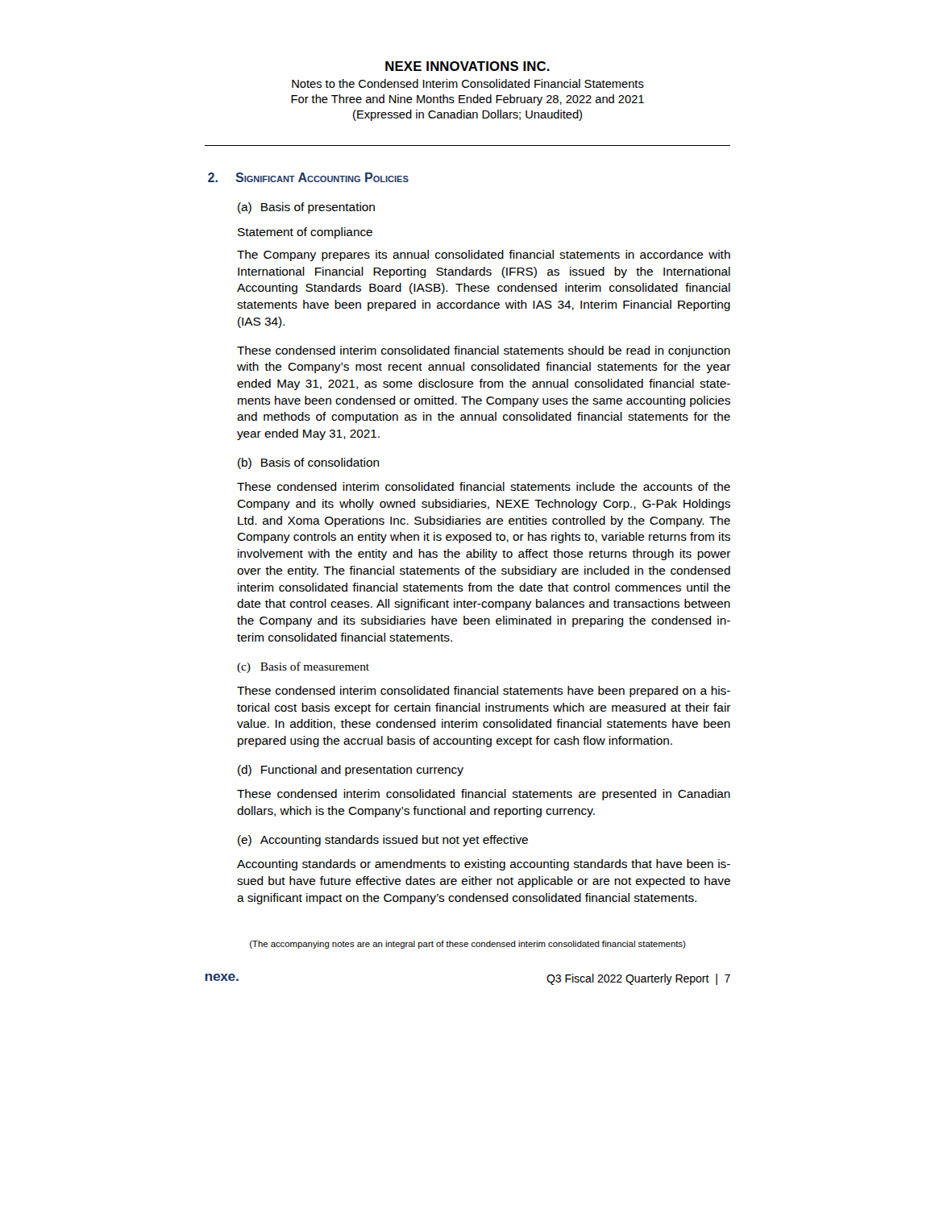NEXE INNOVATIONS INC.
Notes to the Condensed Interim Consolidated Financial Statements
For the Three and Nine Months Ended February 28, 2022 and 2021
(Expressed in Canadian Dollars; Unaudited)
2. Significant Accounting Policies
(a) Basis of presentation
Statement of compliance
The Company prepares its annual consolidated financial statements in accordance with International Financial Reporting Standards (IFRS) as issued by the International Accounting Standards Board (IASB). These condensed interim consolidated financial statements have been prepared in accordance with IAS 34, Interim Financial Reporting (IAS 34).
These condensed interim consolidated financial statements should be read in conjunction with the Company’s most recent annual consolidated financial statements for the year ended May 31, 2021, as some disclosure from the annual consolidated financial statements have been condensed or omitted. The Company uses the same accounting policies and methods of computation as in the annual consolidated financial statements for the year ended May 31, 2021.
(b) Basis of consolidation
These condensed interim consolidated financial statements include the accounts of the Company and its wholly owned subsidiaries, NEXE Technology Corp., G-Pak Holdings Ltd. and Xoma Operations Inc. Subsidiaries are entities controlled by the Company. The Company controls an entity when it is exposed to, or has rights to, variable returns from its involvement with the entity and has the ability to affect those returns through its power over the entity. The financial statements of the subsidiary are included in the condensed interim consolidated financial statements from the date that control commences until the date that control ceases. All significant inter-company balances and transactions between the Company and its subsidiaries have been eliminated in preparing the condensed interim consolidated financial statements.
(c) Basis of measurement
These condensed interim consolidated financial statements have been prepared on a historical cost basis except for certain financial instruments which are measured at their fair value. In addition, these condensed interim consolidated financial statements have been prepared using the accrual basis of accounting except for cash flow information.
(d) Functional and presentation currency
These condensed interim consolidated financial statements are presented in Canadian dollars, which is the Company’s functional and reporting currency.
(e) Accounting standards issued but not yet effective
Accounting standards or amendments to existing accounting standards that have been issued but have future effective dates are either not applicable or are not expected to have a significant impact on the Company’s condensed consolidated financial statements.
(The accompanying notes are an integral part of these condensed interim consolidated financial statements)
nexe.
Q3 Fiscal 2022 Quarterly Report | 7